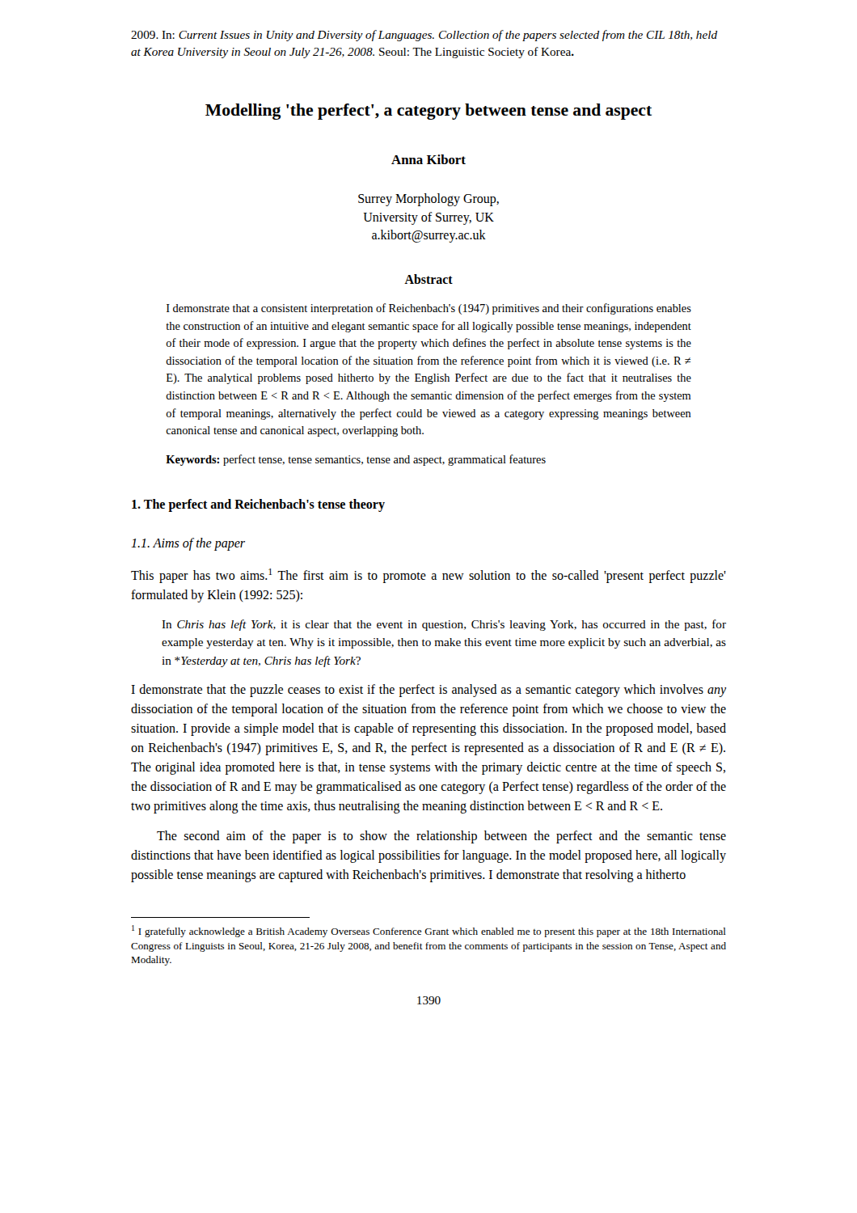2009. In: Current Issues in Unity and Diversity of Languages. Collection of the papers selected from the CIL 18th, held at Korea University in Seoul on July 21-26, 2008. Seoul: The Linguistic Society of Korea.
Modelling 'the perfect', a category between tense and aspect
Anna Kibort
Surrey Morphology Group,
University of Surrey, UK
a.kibort@surrey.ac.uk
Abstract
I demonstrate that a consistent interpretation of Reichenbach's (1947) primitives and their configurations enables the construction of an intuitive and elegant semantic space for all logically possible tense meanings, independent of their mode of expression. I argue that the property which defines the perfect in absolute tense systems is the dissociation of the temporal location of the situation from the reference point from which it is viewed (i.e. R ≠ E). The analytical problems posed hitherto by the English Perfect are due to the fact that it neutralises the distinction between E < R and R < E. Although the semantic dimension of the perfect emerges from the system of temporal meanings, alternatively the perfect could be viewed as a category expressing meanings between canonical tense and canonical aspect, overlapping both.
Keywords: perfect tense, tense semantics, tense and aspect, grammatical features
1. The perfect and Reichenbach's tense theory
1.1. Aims of the paper
This paper has two aims.1 The first aim is to promote a new solution to the so-called 'present perfect puzzle' formulated by Klein (1992: 525):
In Chris has left York, it is clear that the event in question, Chris's leaving York, has occurred in the past, for example yesterday at ten. Why is it impossible, then to make this event time more explicit by such an adverbial, as in *Yesterday at ten, Chris has left York?
I demonstrate that the puzzle ceases to exist if the perfect is analysed as a semantic category which involves any dissociation of the temporal location of the situation from the reference point from which we choose to view the situation. I provide a simple model that is capable of representing this dissociation. In the proposed model, based on Reichenbach's (1947) primitives E, S, and R, the perfect is represented as a dissociation of R and E (R ≠ E). The original idea promoted here is that, in tense systems with the primary deictic centre at the time of speech S, the dissociation of R and E may be grammaticalised as one category (a Perfect tense) regardless of the order of the two primitives along the time axis, thus neutralising the meaning distinction between E < R and R < E.
The second aim of the paper is to show the relationship between the perfect and the semantic tense distinctions that have been identified as logical possibilities for language. In the model proposed here, all logically possible tense meanings are captured with Reichenbach's primitives. I demonstrate that resolving a hitherto
1 I gratefully acknowledge a British Academy Overseas Conference Grant which enabled me to present this paper at the 18th International Congress of Linguists in Seoul, Korea, 21-26 July 2008, and benefit from the comments of participants in the session on Tense, Aspect and Modality.
1390